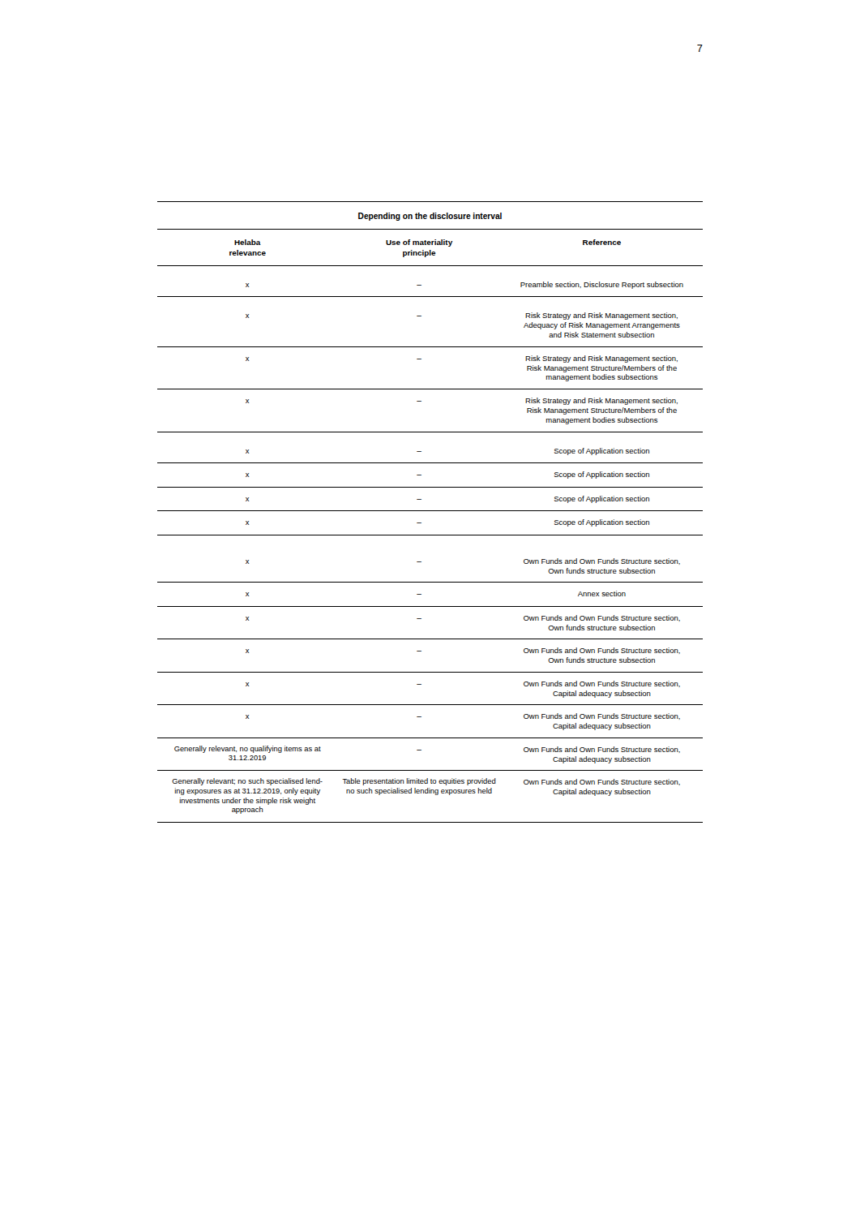7
| Depending on the disclosure interval |
| --- |
| Helaba relevance | Use of materiality principle | Reference |
| x | – | Preamble section, Disclosure Report subsection |
| x | – | Risk Strategy and Risk Management section, Adequacy of Risk Management Arrangements and Risk Statement subsection |
| x | – | Risk Strategy and Risk Management section, Risk Management Structure/Members of the management bodies subsections |
| x | – | Risk Strategy and Risk Management section, Risk Management Structure/Members of the management bodies subsections |
| x | – | Scope of Application section |
| x | – | Scope of Application section |
| x | – | Scope of Application section |
| x | – | Scope of Application section |
| x | – | Own Funds and Own Funds Structure section, Own funds structure subsection |
| x | – | Annex section |
| x | – | Own Funds and Own Funds Structure section, Own funds structure subsection |
| x | – | Own Funds and Own Funds Structure section, Own funds structure subsection |
| x | – | Own Funds and Own Funds Structure section, Capital adequacy subsection |
| x | – | Own Funds and Own Funds Structure section, Capital adequacy subsection |
| Generally relevant, no qualifying items as at 31.12.2019 | – | Own Funds and Own Funds Structure section, Capital adequacy subsection |
| Generally relevant; no such specialised lend- ing exposures as at 31.12.2019, only equity investments under the simple risk weight approach | Table presentation limited to equities provided no such specialised lending exposures held | Own Funds and Own Funds Structure section, Capital adequacy subsection |